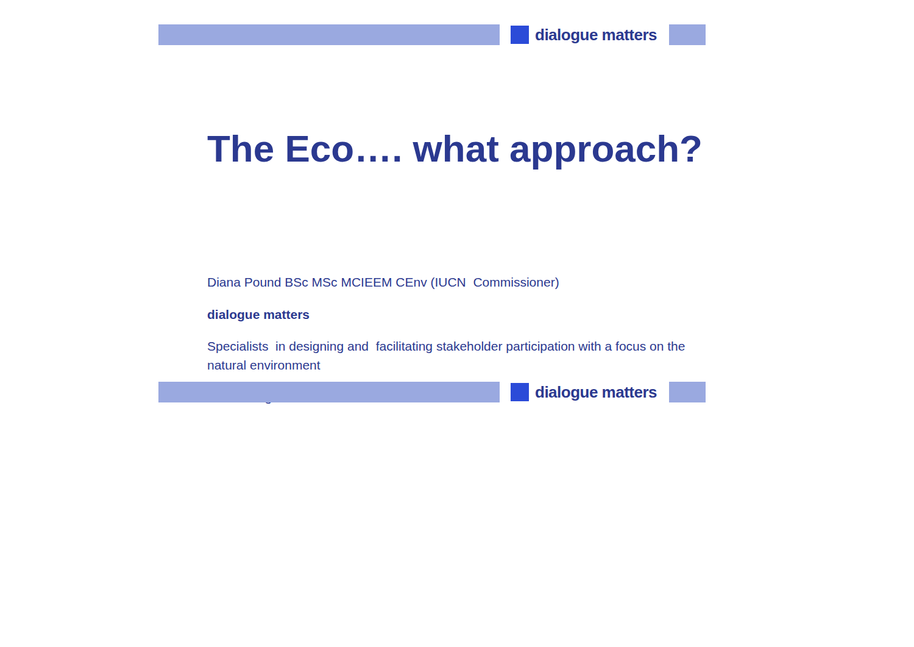dialogue matters
The Eco…. what approach?
Diana Pound BSc MSc MCIEEM CEnv (IUCN Commissioner)
dialogue matters
Specialists in designing and facilitating stakeholder participation with a focus on the natural environment
www.dialoguematters.co.uk
dialogue matters